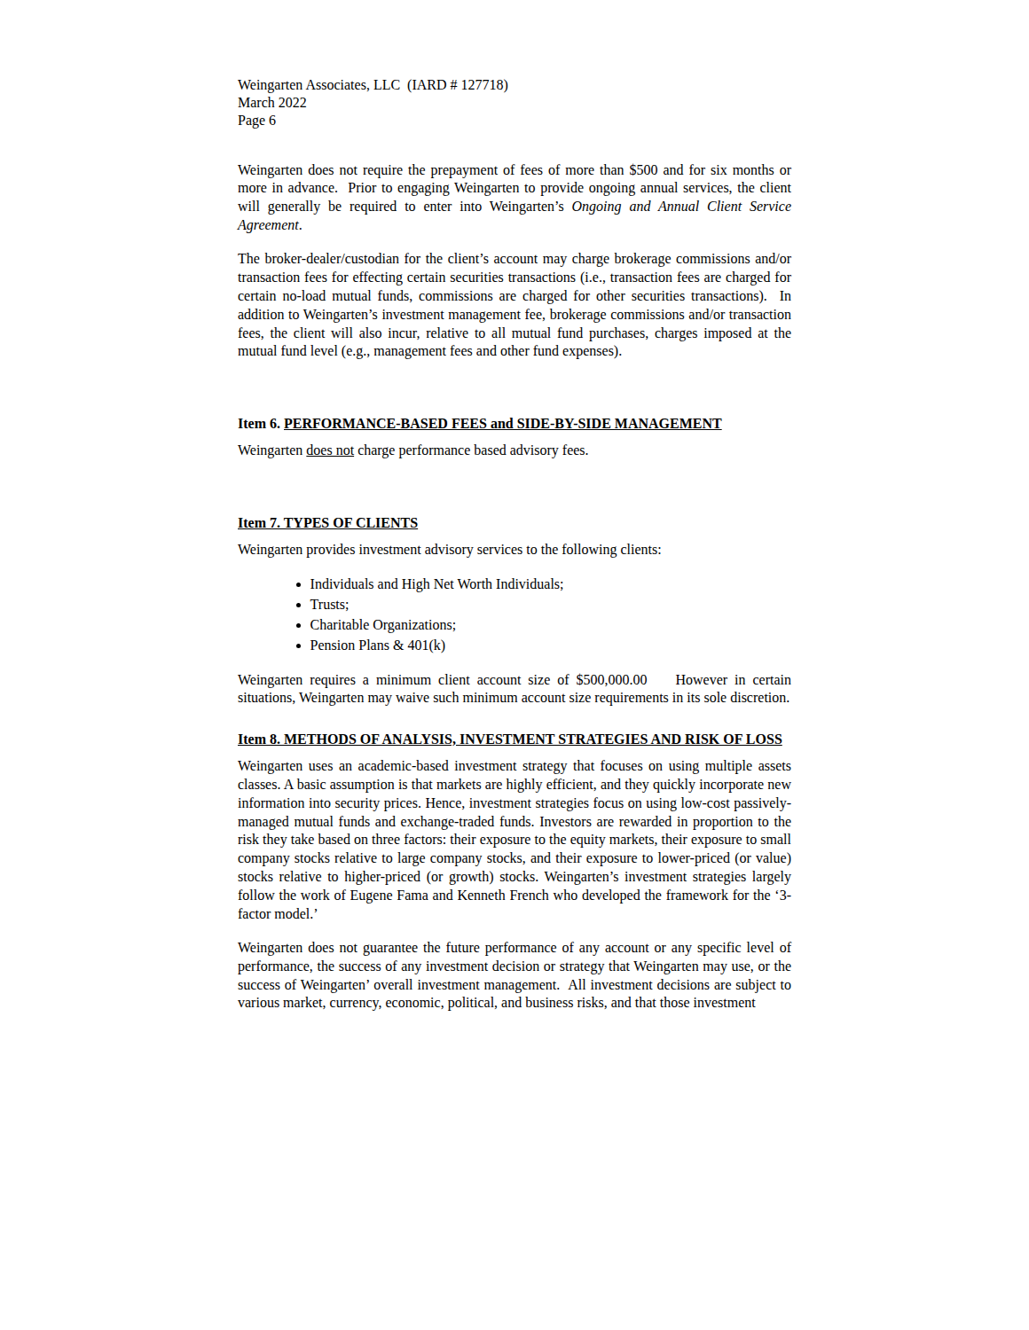Weingarten Associates, LLC (IARD # 127718)
March 2022
Page 6
Weingarten does not require the prepayment of fees of more than $500 and for six months or more in advance. Prior to engaging Weingarten to provide ongoing annual services, the client will generally be required to enter into Weingarten’s Ongoing and Annual Client Service Agreement.
The broker-dealer/custodian for the client’s account may charge brokerage commissions and/or transaction fees for effecting certain securities transactions (i.e., transaction fees are charged for certain no-load mutual funds, commissions are charged for other securities transactions). In addition to Weingarten’s investment management fee, brokerage commissions and/or transaction fees, the client will also incur, relative to all mutual fund purchases, charges imposed at the mutual fund level (e.g., management fees and other fund expenses).
Item 6. PERFORMANCE-BASED FEES and SIDE-BY-SIDE MANAGEMENT
Weingarten does not charge performance based advisory fees.
Item 7. TYPES OF CLIENTS
Weingarten provides investment advisory services to the following clients:
Individuals and High Net Worth Individuals;
Trusts;
Charitable Organizations;
Pension Plans & 401(k)
Weingarten requires a minimum client account size of $500,000.00 However in certain situations, Weingarten may waive such minimum account size requirements in its sole discretion.
Item 8. METHODS OF ANALYSIS, INVESTMENT STRATEGIES AND RISK OF LOSS
Weingarten uses an academic-based investment strategy that focuses on using multiple assets classes. A basic assumption is that markets are highly efficient, and they quickly incorporate new information into security prices. Hence, investment strategies focus on using low-cost passively-managed mutual funds and exchange-traded funds. Investors are rewarded in proportion to the risk they take based on three factors: their exposure to the equity markets, their exposure to small company stocks relative to large company stocks, and their exposure to lower-priced (or value) stocks relative to higher-priced (or growth) stocks. Weingarten’s investment strategies largely follow the work of Eugene Fama and Kenneth French who developed the framework for the ‘3-factor model.’
Weingarten does not guarantee the future performance of any account or any specific level of performance, the success of any investment decision or strategy that Weingarten may use, or the success of Weingarten’ overall investment management. All investment decisions are subject to various market, currency, economic, political, and business risks, and that those investment